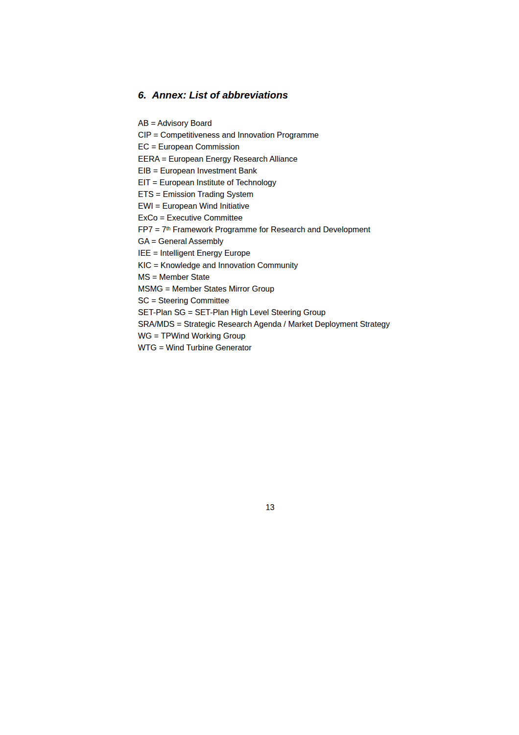6. Annex: List of abbreviations
AB = Advisory Board
CIP = Competitiveness and Innovation Programme
EC = European Commission
EERA = European Energy Research Alliance
EIB = European Investment Bank
EIT = European Institute of Technology
ETS = Emission Trading System
EWI = European Wind Initiative
ExCo = Executive Committee
FP7 = 7th Framework Programme for Research and Development
GA = General Assembly
IEE = Intelligent Energy Europe
KIC = Knowledge and Innovation Community
MS = Member State
MSMG = Member States Mirror Group
SC = Steering Committee
SET-Plan SG = SET-Plan High Level Steering Group
SRA/MDS = Strategic Research Agenda / Market Deployment Strategy
WG = TPWind Working Group
WTG = Wind Turbine Generator
13